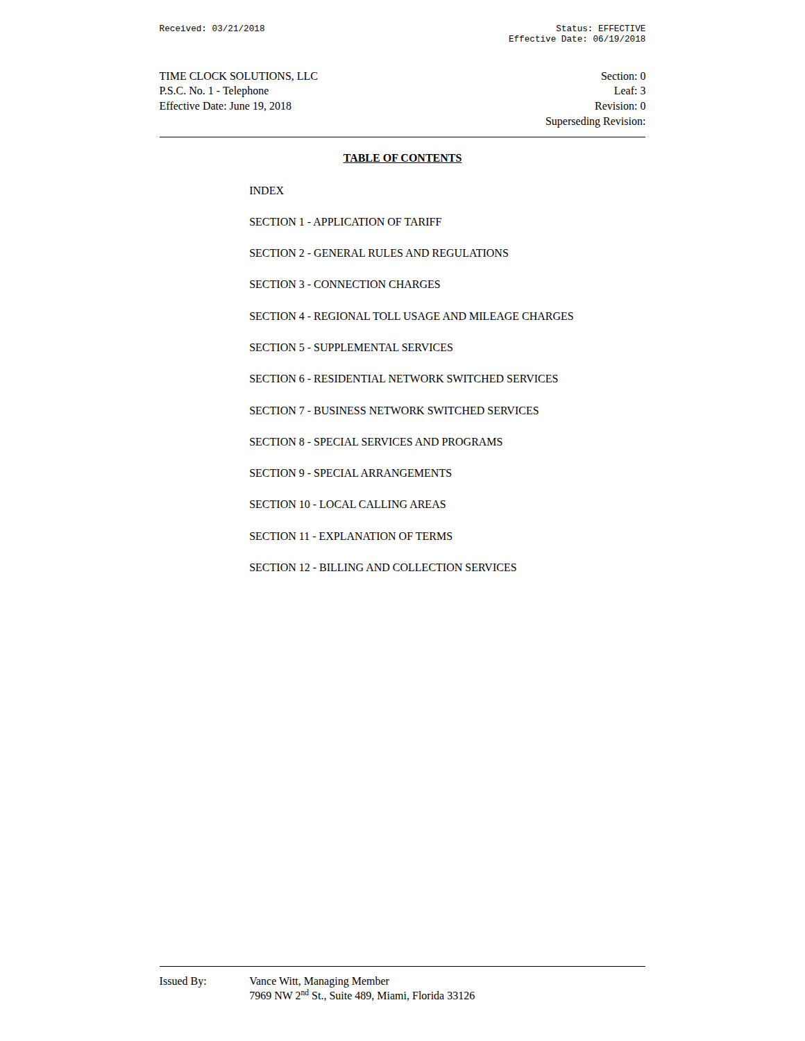Received: 03/21/2018
Status: EFFECTIVE
Effective Date: 06/19/2018
TIME CLOCK SOLUTIONS, LLC
P.S.C. No. 1 - Telephone
Effective Date: June 19, 2018
Section: 0
Leaf: 3
Revision: 0
Superseding Revision:
TABLE OF CONTENTS
INDEX
SECTION 1 - APPLICATION OF TARIFF
SECTION 2 - GENERAL RULES AND REGULATIONS
SECTION 3 - CONNECTION CHARGES
SECTION 4 - REGIONAL TOLL USAGE AND MILEAGE CHARGES
SECTION 5 - SUPPLEMENTAL SERVICES
SECTION 6 - RESIDENTIAL NETWORK SWITCHED SERVICES
SECTION 7 - BUSINESS NETWORK SWITCHED SERVICES
SECTION 8 - SPECIAL SERVICES AND PROGRAMS
SECTION 9 - SPECIAL ARRANGEMENTS
SECTION 10 - LOCAL CALLING AREAS
SECTION 11 - EXPLANATION OF TERMS
SECTION 12 - BILLING AND COLLECTION SERVICES
Issued By:
Vance Witt, Managing Member
7969 NW 2nd St., Suite 489, Miami, Florida 33126